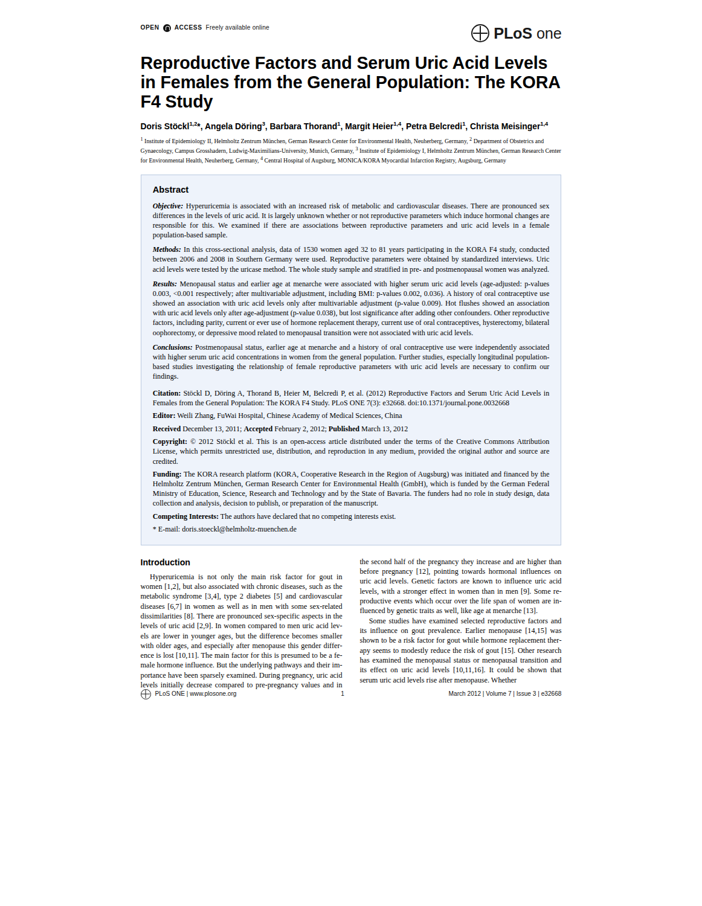OPEN ACCESS Freely available online
PLoS one
Reproductive Factors and Serum Uric Acid Levels in Females from the General Population: The KORA F4 Study
Doris Stöckl1,2*, Angela Döring3, Barbara Thorand1, Margit Heier1,4, Petra Belcredi1, Christa Meisinger1,4
1 Institute of Epidemiology II, Helmholtz Zentrum München, German Research Center for Environmental Health, Neuherberg, Germany, 2 Department of Obstetrics and Gynaecology, Campus Grosshadern, Ludwig-Maximilians-University, Munich, Germany, 3 Institute of Epidemiology I, Helmholtz Zentrum München, German Research Center for Environmental Health, Neuherberg, Germany, 4 Central Hospital of Augsburg, MONICA/KORA Myocardial Infarction Registry, Augsburg, Germany
Abstract
Objective: Hyperuricemia is associated with an increased risk of metabolic and cardiovascular diseases. There are pronounced sex differences in the levels of uric acid. It is largely unknown whether or not reproductive parameters which induce hormonal changes are responsible for this. We examined if there are associations between reproductive parameters and uric acid levels in a female population-based sample.
Methods: In this cross-sectional analysis, data of 1530 women aged 32 to 81 years participating in the KORA F4 study, conducted between 2006 and 2008 in Southern Germany were used. Reproductive parameters were obtained by standardized interviews. Uric acid levels were tested by the uricase method. The whole study sample and stratified in pre- and postmenopausal women was analyzed.
Results: Menopausal status and earlier age at menarche were associated with higher serum uric acid levels (age-adjusted: p-values 0.003, <0.001 respectively; after multivariable adjustment, including BMI: p-values 0.002, 0.036). A history of oral contraceptive use showed an association with uric acid levels only after multivariable adjustment (p-value 0.009). Hot flushes showed an association with uric acid levels only after age-adjustment (p-value 0.038), but lost significance after adding other confounders. Other reproductive factors, including parity, current or ever use of hormone replacement therapy, current use of oral contraceptives, hysterectomy, bilateral oophorectomy, or depressive mood related to menopausal transition were not associated with uric acid levels.
Conclusions: Postmenopausal status, earlier age at menarche and a history of oral contraceptive use were independently associated with higher serum uric acid concentrations in women from the general population. Further studies, especially longitudinal population-based studies investigating the relationship of female reproductive parameters with uric acid levels are necessary to confirm our findings.
Citation: Stöckl D, Döring A, Thorand B, Heier M, Belcredi P, et al. (2012) Reproductive Factors and Serum Uric Acid Levels in Females from the General Population: The KORA F4 Study. PLoS ONE 7(3): e32668. doi:10.1371/journal.pone.0032668
Editor: Weili Zhang, FuWai Hospital, Chinese Academy of Medical Sciences, China
Received December 13, 2011; Accepted February 2, 2012; Published March 13, 2012
Copyright: © 2012 Stöckl et al. This is an open-access article distributed under the terms of the Creative Commons Attribution License, which permits unrestricted use, distribution, and reproduction in any medium, provided the original author and source are credited.
Funding: The KORA research platform (KORA, Cooperative Research in the Region of Augsburg) was initiated and financed by the Helmholtz Zentrum München, German Research Center for Environmental Health (GmbH), which is funded by the German Federal Ministry of Education, Science, Research and Technology and by the State of Bavaria. The funders had no role in study design, data collection and analysis, decision to publish, or preparation of the manuscript.
Competing Interests: The authors have declared that no competing interests exist.
* E-mail: doris.stoeckl@helmholtz-muenchen.de
Introduction
Hyperuricemia is not only the main risk factor for gout in women [1,2], but also associated with chronic diseases, such as the metabolic syndrome [3,4], type 2 diabetes [5] and cardiovascular diseases [6,7] in women as well as in men with some sex-related dissimilarities [8]. There are pronounced sex-specific aspects in the levels of uric acid [2,9]. In women compared to men uric acid levels are lower in younger ages, but the difference becomes smaller with older ages, and especially after menopause this gender difference is lost [10,11]. The main factor for this is presumed to be a female hormone influence. But the underlying pathways and their importance have been sparsely examined. During pregnancy, uric acid levels initially decrease compared to pre-pregnancy values and in the second half of the pregnancy they increase and are higher than before pregnancy [12], pointing towards hormonal influences on uric acid levels. Genetic factors are known to influence uric acid levels, with a stronger effect in women than in men [9]. Some reproductive events which occur over the life span of women are influenced by genetic traits as well, like age at menarche [13].
Some studies have examined selected reproductive factors and its influence on gout prevalence. Earlier menopause [14,15] was shown to be a risk factor for gout while hormone replacement therapy seems to modestly reduce the risk of gout [15]. Other research has examined the menopausal status or menopausal transition and its effect on uric acid levels [10,11,16]. It could be shown that serum uric acid levels rise after menopause. Whether
PLoS ONE | www.plosone.org
1
March 2012 | Volume 7 | Issue 3 | e32668